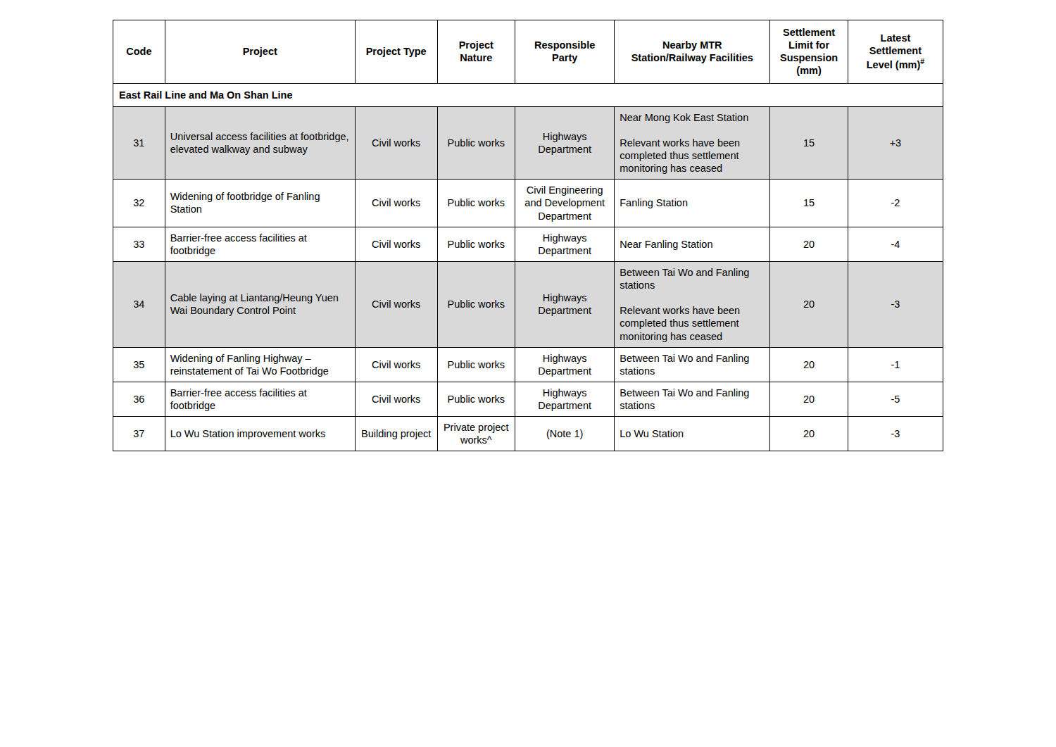| Code | Project | Project Type | Project Nature | Responsible Party | Nearby MTR Station/Railway Facilities | Settlement Limit for Suspension (mm) | Latest Settlement Level (mm) # |
| --- | --- | --- | --- | --- | --- | --- | --- |
| East Rail Line and Ma On Shan Line |
| 31 | Universal access facilities at footbridge, elevated walkway and subway | Civil works | Public works | Highways Department | Near Mong Kok East Station Relevant works have been completed thus settlement monitoring has ceased | 15 | +3 |
| 32 | Widening of footbridge of Fanling Station | Civil works | Public works | Civil Engineering and Development Department | Fanling Station | 15 | -2 |
| 33 | Barrier-free access facilities at footbridge | Civil works | Public works | Highways Department | Near Fanling Station | 20 | -4 |
| 34 | Cable laying at Liantang/Heung Yuen Wai Boundary Control Point | Civil works | Public works | Highways Department | Between Tai Wo and Fanling stations Relevant works have been completed thus settlement monitoring has ceased | 20 | -3 |
| 35 | Widening of Fanling Highway – reinstatement of Tai Wo Footbridge | Civil works | Public works | Highways Department | Between Tai Wo and Fanling stations | 20 | -1 |
| 36 | Barrier-free access facilities at footbridge | Civil works | Public works | Highways Department | Between Tai Wo and Fanling stations | 20 | -5 |
| 37 | Lo Wu Station improvement works | Building project | Private project works^ | (Note 1) | Lo Wu Station | 20 | -3 |